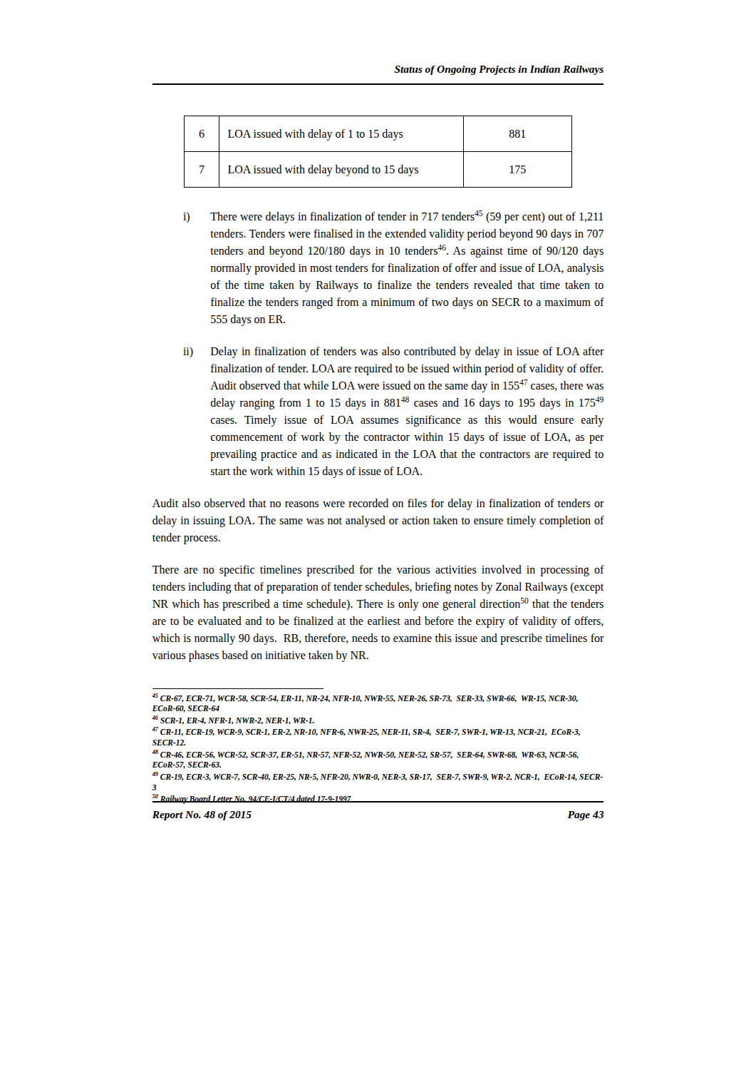Status of Ongoing Projects in Indian Railways
| 6 | LOA issued with delay of 1 to 15 days | 881 |
| 7 | LOA issued with delay beyond to 15 days | 175 |
i)
There were delays in finalization of tender in 717 tenders45 (59 per cent) out of 1,211 tenders. Tenders were finalised in the extended validity period beyond 90 days in 707 tenders and beyond 120/180 days in 10 tenders46. As against time of 90/120 days normally provided in most tenders for finalization of offer and issue of LOA, analysis of the time taken by Railways to finalize the tenders revealed that time taken to finalize the tenders ranged from a minimum of two days on SECR to a maximum of 555 days on ER.
ii)
Delay in finalization of tenders was also contributed by delay in issue of LOA after finalization of tender. LOA are required to be issued within period of validity of offer. Audit observed that while LOA were issued on the same day in 15547 cases, there was delay ranging from 1 to 15 days in 88148 cases and 16 days to 195 days in 17549 cases. Timely issue of LOA assumes significance as this would ensure early commencement of work by the contractor within 15 days of issue of LOA, as per prevailing practice and as indicated in the LOA that the contractors are required to start the work within 15 days of issue of LOA.
Audit also observed that no reasons were recorded on files for delay in finalization of tenders or delay in issuing LOA. The same was not analysed or action taken to ensure timely completion of tender process.
There are no specific timelines prescribed for the various activities involved in processing of tenders including that of preparation of tender schedules, briefing notes by Zonal Railways (except NR which has prescribed a time schedule). There is only one general direction50 that the tenders are to be evaluated and to be finalized at the earliest and before the expiry of validity of offers, which is normally 90 days. RB, therefore, needs to examine this issue and prescribe timelines for various phases based on initiative taken by NR.
45 CR-67, ECR-71, WCR-58, SCR-54, ER-11, NR-24, NFR-10, NWR-55, NER-26, SR-73, SER-33, SWR-66, WR-15, NCR-30, ECoR-60, SECR-64
46 SCR-1, ER-4, NFR-1, NWR-2, NER-1, WR-1.
47 CR-11, ECR-19, WCR-9, SCR-1, ER-2, NR-10, NFR-6, NWR-25, NER-11, SR-4, SER-7, SWR-1, WR-13, NCR-21, ECoR-3, SECR-12.
48 CR-46, ECR-56, WCR-52, SCR-37, ER-51, NR-57, NFR-52, NWR-50, NER-52, SR-57, SER-64, SWR-68, WR-63, NCR-56, ECoR-57, SECR-63.
49 CR-19, ECR-3, WCR-7, SCR-40, ER-25, NR-5, NFR-20, NWR-0, NER-3, SR-17, SER-7, SWR-9, WR-2, NCR-1, ECoR-14, SECR-3
50 Railway Board Letter No. 94/CE-I/CT/4 dated 17-9-1997
Report No. 48 of 2015 Page 43